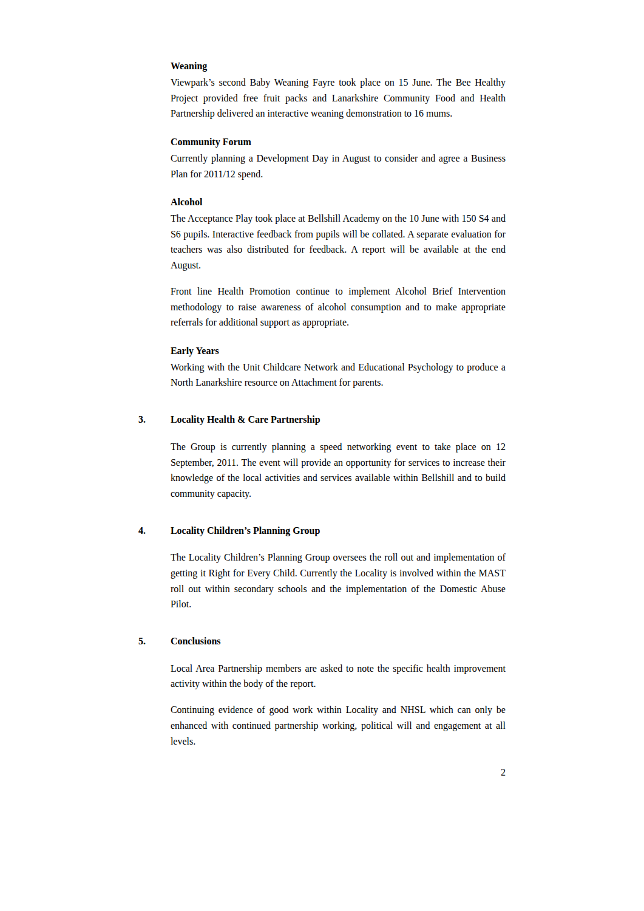Weaning
Viewpark’s second Baby Weaning Fayre took place on 15 June. The Bee Healthy Project provided free fruit packs and Lanarkshire Community Food and Health Partnership delivered an interactive weaning demonstration to 16 mums.
Community Forum
Currently planning a Development Day in August to consider and agree a Business Plan for 2011/12 spend.
Alcohol
The Acceptance Play took place at Bellshill Academy on the 10 June with 150 S4 and S6 pupils. Interactive feedback from pupils will be collated. A separate evaluation for teachers was also distributed for feedback. A report will be available at the end August.
Front line Health Promotion continue to implement Alcohol Brief Intervention methodology to raise awareness of alcohol consumption and to make appropriate referrals for additional support as appropriate.
Early Years
Working with the Unit Childcare Network and Educational Psychology to produce a North Lanarkshire resource on Attachment for parents.
3.
Locality Health & Care Partnership
The Group is currently planning a speed networking event to take place on 12 September, 2011. The event will provide an opportunity for services to increase their knowledge of the local activities and services available within Bellshill and to build community capacity.
4.
Locality Children’s Planning Group
The Locality Children’s Planning Group oversees the roll out and implementation of getting it Right for Every Child. Currently the Locality is involved within the MAST roll out within secondary schools and the implementation of the Domestic Abuse Pilot.
5.
Conclusions
Local Area Partnership members are asked to note the specific health improvement activity within the body of the report.
Continuing evidence of good work within Locality and NHSL which can only be enhanced with continued partnership working, political will and engagement at all levels.
2